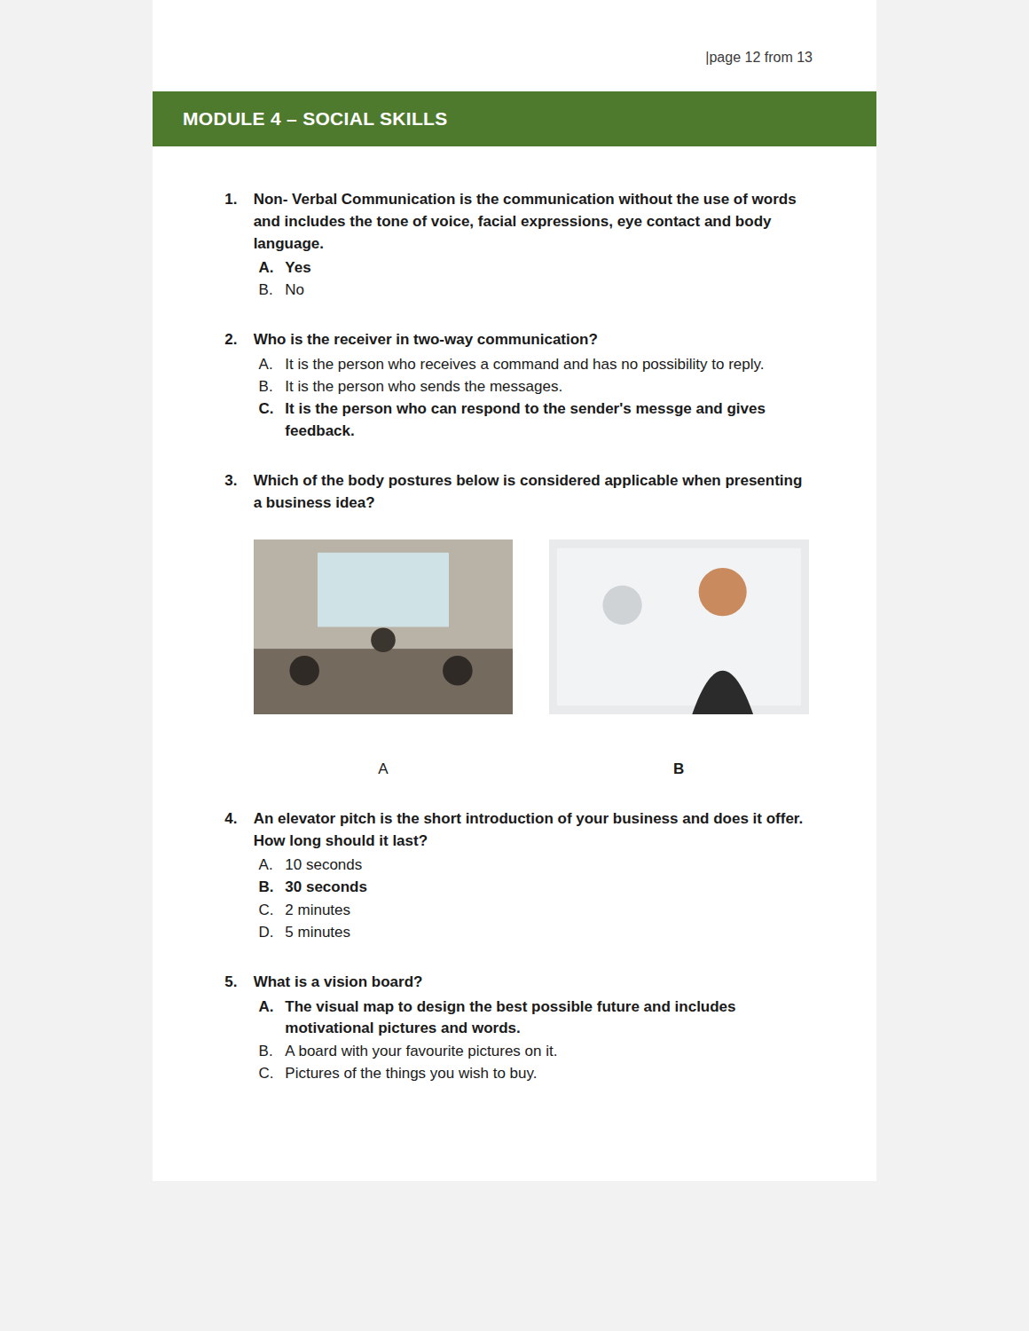|page 12 from 13
MODULE 4 – SOCIAL SKILLS
Non- Verbal Communication is the communication without the use of words and includes the tone of voice, facial expressions, eye contact and body language.
Yes
No
Who is the receiver in two-way communication?
It is the person who receives a command and has no possibility to reply.
It is the person who sends the messages.
It is the person who can respond to the sender's messge and gives feedback.
Which of the body postures below is considered applicable when presenting a business idea?
A
B
An elevator pitch is the short introduction of your business and does it offer. How long should it last?
10 seconds
30 seconds
2 minutes
5 minutes
What is a vision board?
The visual map to design the best possible future and includes motivational pictures and words.
A board with your favourite pictures on it.
Pictures of the things you wish to buy.